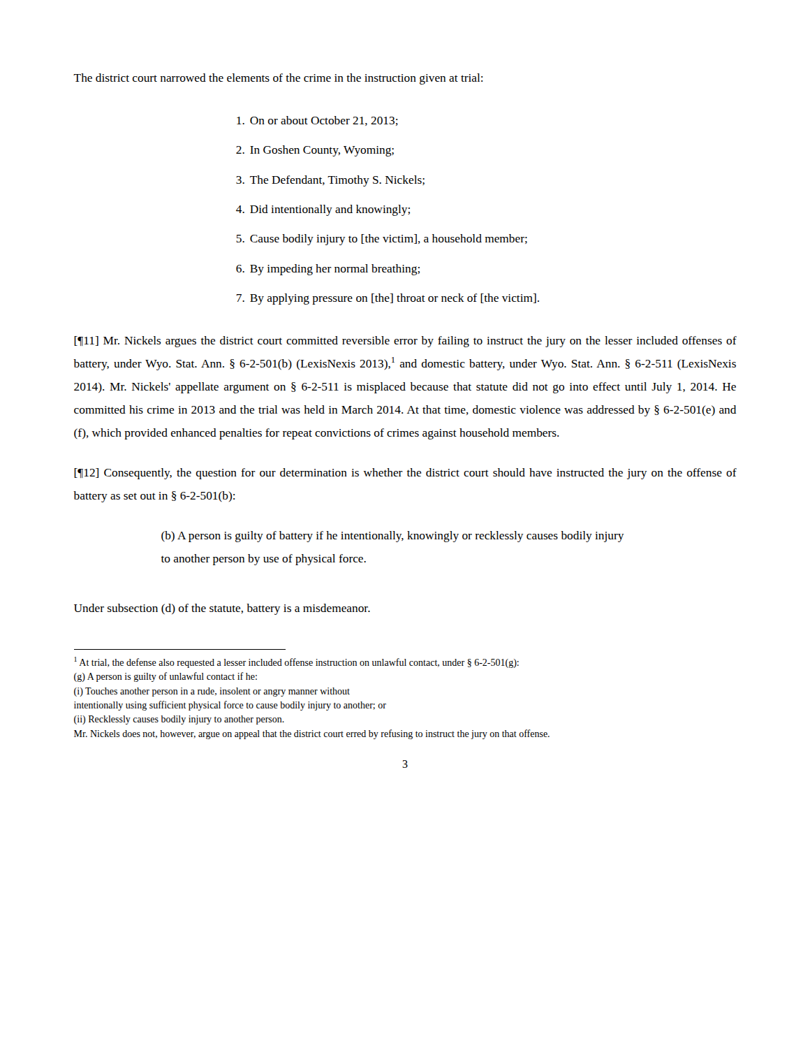The district court narrowed the elements of the crime in the instruction given at trial:
On or about October 21, 2013;
In Goshen County, Wyoming;
The Defendant, Timothy S. Nickels;
Did intentionally and knowingly;
Cause bodily injury to [the victim], a household member;
By impeding her normal breathing;
By applying pressure on [the] throat or neck of [the victim].
[¶11] Mr. Nickels argues the district court committed reversible error by failing to instruct the jury on the lesser included offenses of battery, under Wyo. Stat. Ann. § 6-2-501(b) (LexisNexis 2013),1 and domestic battery, under Wyo. Stat. Ann. § 6-2-511 (LexisNexis 2014). Mr. Nickels' appellate argument on § 6-2-511 is misplaced because that statute did not go into effect until July 1, 2014. He committed his crime in 2013 and the trial was held in March 2014. At that time, domestic violence was addressed by § 6-2-501(e) and (f), which provided enhanced penalties for repeat convictions of crimes against household members.
[¶12] Consequently, the question for our determination is whether the district court should have instructed the jury on the offense of battery as set out in § 6-2-501(b):
(b) A person is guilty of battery if he intentionally, knowingly or recklessly causes bodily injury to another person by use of physical force.
Under subsection (d) of the statute, battery is a misdemeanor.
1 At trial, the defense also requested a lesser included offense instruction on unlawful contact, under § 6-2-501(g):
(g) A person is guilty of unlawful contact if he:
(i) Touches another person in a rude, insolent or angry manner without
intentionally using sufficient physical force to cause bodily injury to another; or
(ii) Recklessly causes bodily injury to another person.
Mr. Nickels does not, however, argue on appeal that the district court erred by refusing to instruct the jury on that offense.
3